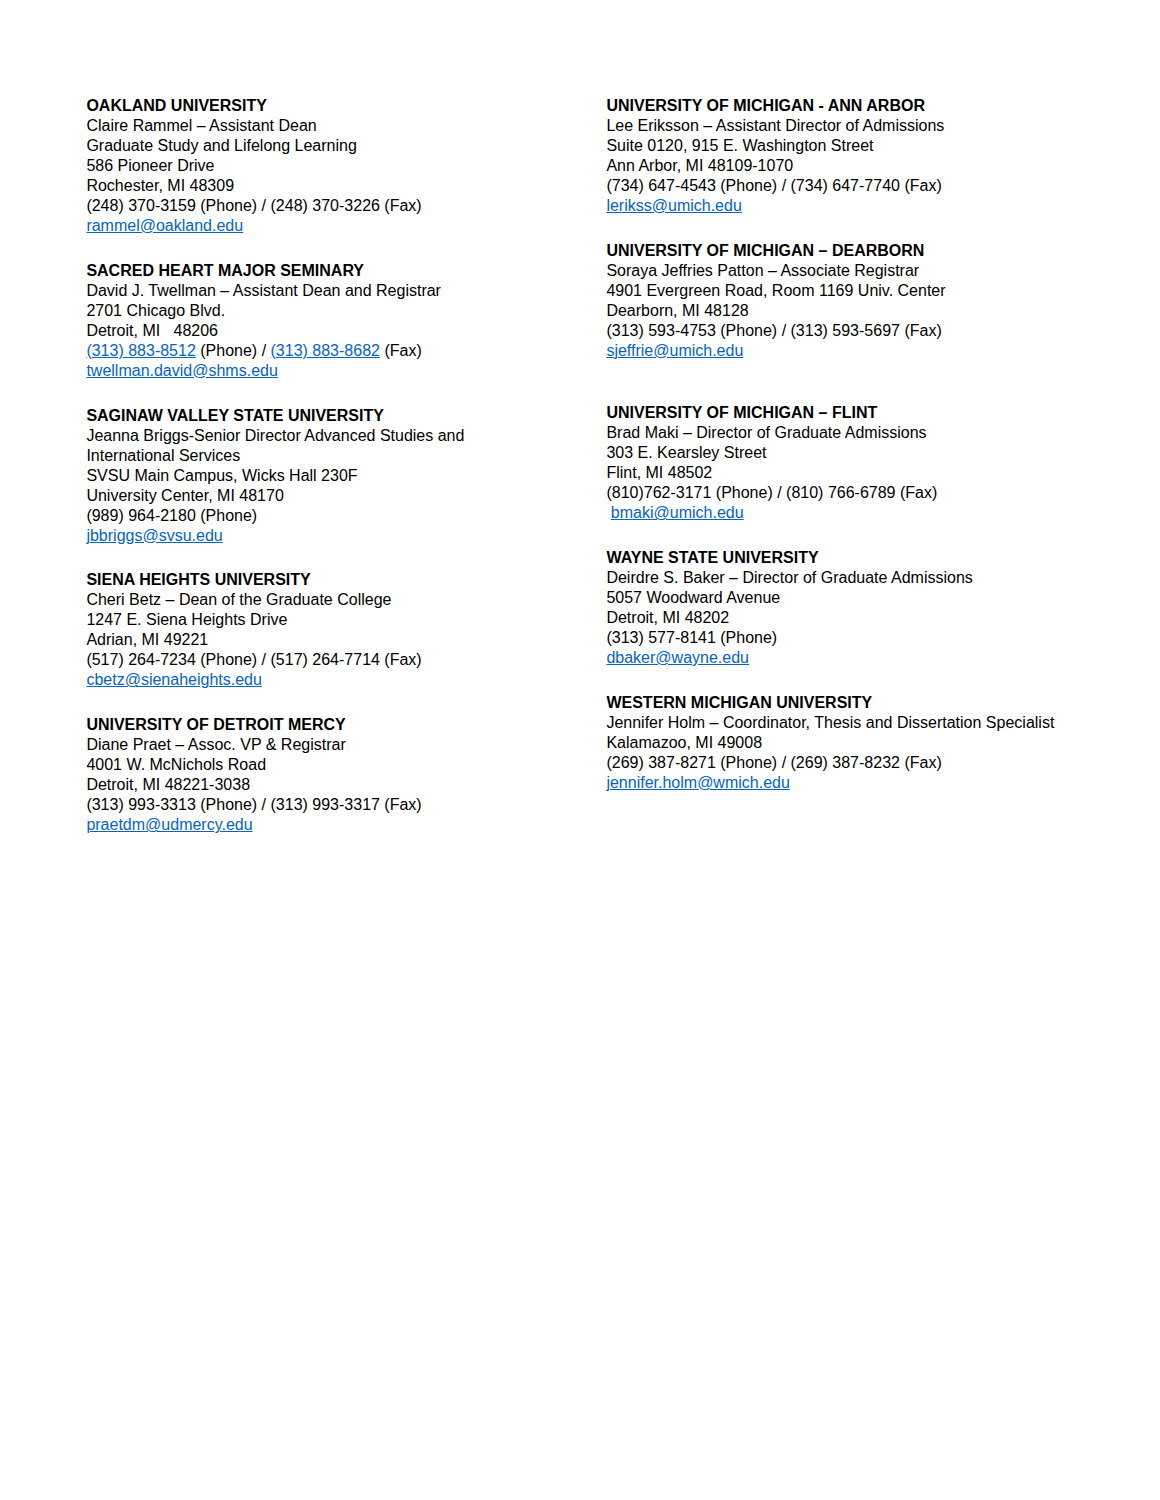Oakland University
Claire Rammel – Assistant Dean
Graduate Study and Lifelong Learning
586 Pioneer Drive
Rochester, MI 48309
(248) 370-3159 (Phone) / (248) 370-3226 (Fax)
rammel@oakland.edu
Sacred Heart Major Seminary
David J. Twellman – Assistant Dean and Registrar
2701 Chicago Blvd.
Detroit, MI 48206
(313) 883-8512 (Phone) / (313) 883-8682 (Fax)
twellman.david@shms.edu
Saginaw Valley State University
Jeanna Briggs-Senior Director Advanced Studies and International Services
SVSU Main Campus, Wicks Hall 230F
University Center, MI 48170
(989) 964-2180 (Phone)
jbbriggs@svsu.edu
Siena Heights University
Cheri Betz – Dean of the Graduate College
1247 E. Siena Heights Drive
Adrian, MI 49221
(517) 264-7234 (Phone) / (517) 264-7714 (Fax)
cbetz@sienaheights.edu
University of Detroit Mercy
Diane Praet – Assoc. VP & Registrar
4001 W. McNichols Road
Detroit, MI 48221-3038
(313) 993-3313 (Phone) / (313) 993-3317 (Fax)
praetdm@udmercy.edu
University of Michigan - Ann Arbor
Lee Eriksson – Assistant Director of Admissions
Suite 0120, 915 E. Washington Street
Ann Arbor, MI 48109-1070
(734) 647-4543 (Phone) / (734) 647-7740 (Fax)
lerikss@umich.edu
University of Michigan – Dearborn
Soraya Jeffries Patton – Associate Registrar
4901 Evergreen Road, Room 1169 Univ. Center
Dearborn, MI 48128
(313) 593-4753 (Phone) / (313) 593-5697 (Fax)
sjeffrie@umich.edu
University of Michigan – Flint
Brad Maki – Director of Graduate Admissions
303 E. Kearsley Street
Flint, MI 48502
(810)762-3171 (Phone) / (810) 766-6789 (Fax)
bmaki@umich.edu
Wayne State University
Deirdre S. Baker – Director of Graduate Admissions
5057 Woodward Avenue
Detroit, MI 48202
(313) 577-8141 (Phone)
dbaker@wayne.edu
Western Michigan University
Jennifer Holm – Coordinator, Thesis and Dissertation Specialist
Kalamazoo, MI 49008
(269) 387-8271 (Phone) / (269) 387-8232 (Fax)
jennifer.holm@wmich.edu